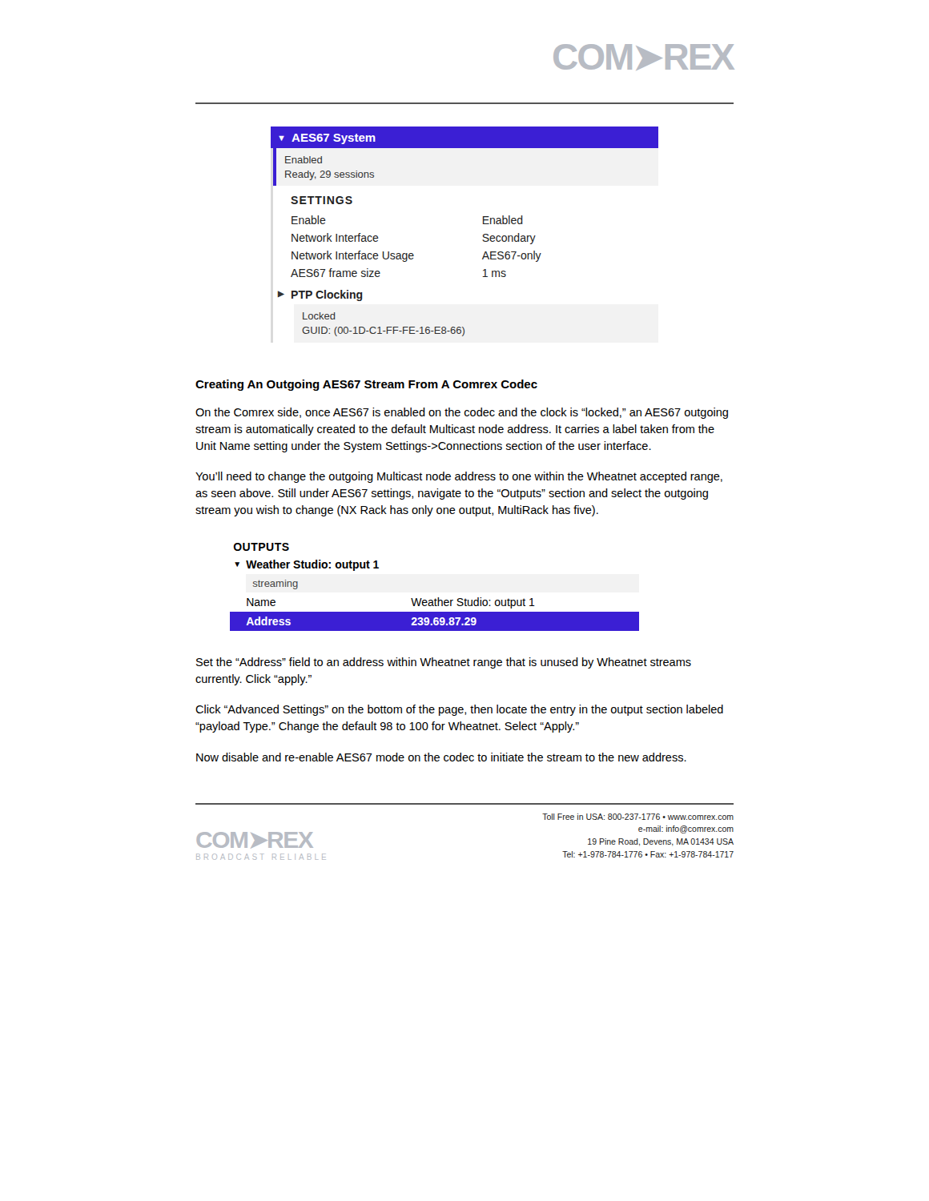COM➤REX
AES67 System
Enabled
Ready, 29 sessions
SETTINGS
Enable Enabled
Network Interface Secondary
Network Interface Usage AES67-only
AES67 frame size 1 ms
PTP Clocking
Locked
GUID: (00-1D-C1-FF-FE-16-E8-66)
Creating An Outgoing AES67 Stream From A Comrex Codec
On the Comrex side, once AES67 is enabled on the codec and the clock is “locked,” an AES67 outgoing stream is automatically created to the default Multicast node address. It carries a label taken from the Unit Name setting under the System Settings->Connections section of the user interface.
You’ll need to change the outgoing Multicast node address to one within the Wheatnet accepted range, as seen above. Still under AES67 settings, navigate to the “Outputs” section and select the outgoing stream you wish to change (NX Rack has only one output, MultiRack has five).
OUTPUTS
Weather Studio: output 1
streaming
Name Weather Studio: output 1
Address 239.69.87.29
Set the “Address” field to an address within Wheatnet range that is unused by Wheatnet streams currently. Click “apply.”
Click “Advanced Settings” on the bottom of the page, then locate the entry in the output section labeled “payload Type.” Change the default 98 to 100 for Wheatnet. Select “Apply.”
Now disable and re-enable AES67 mode on the codec to initiate the stream to the new address.
COM➤REX BROADCAST RELIABLE
Toll Free in USA: 800-237-1776 • www.comrex.com
e-mail: info@comrex.com
19 Pine Road, Devens, MA 01434 USA
Tel: +1-978-784-1776 • Fax: +1-978-784-1717